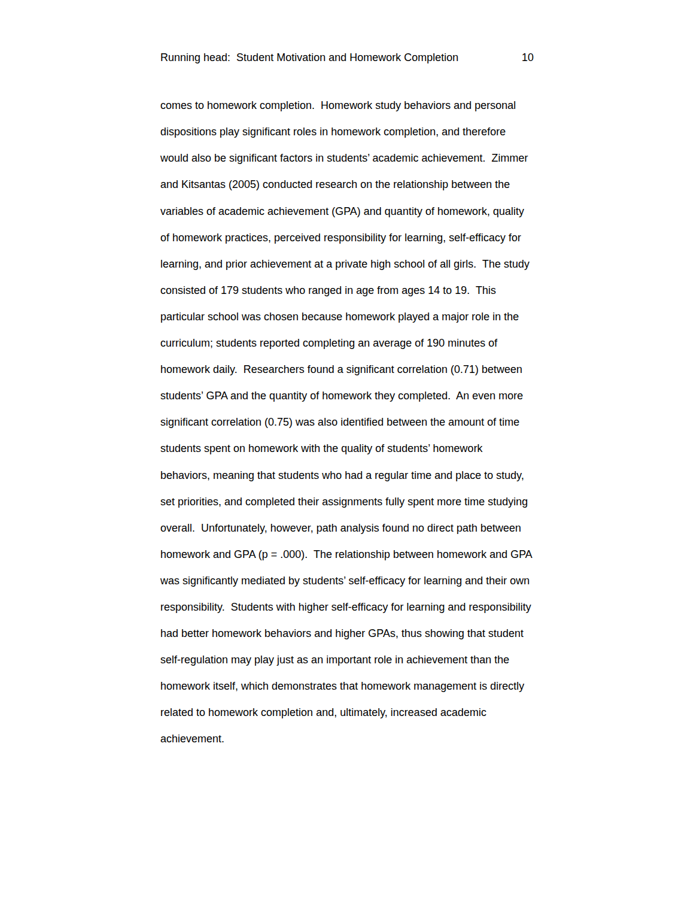Running head: Student Motivation and Homework Completion 10
comes to homework completion. Homework study behaviors and personal dispositions play significant roles in homework completion, and therefore would also be significant factors in students’ academic achievement. Zimmer and Kitsantas (2005) conducted research on the relationship between the variables of academic achievement (GPA) and quantity of homework, quality of homework practices, perceived responsibility for learning, self-efficacy for learning, and prior achievement at a private high school of all girls. The study consisted of 179 students who ranged in age from ages 14 to 19. This particular school was chosen because homework played a major role in the curriculum; students reported completing an average of 190 minutes of homework daily. Researchers found a significant correlation (0.71) between students’ GPA and the quantity of homework they completed. An even more significant correlation (0.75) was also identified between the amount of time students spent on homework with the quality of students’ homework behaviors, meaning that students who had a regular time and place to study, set priorities, and completed their assignments fully spent more time studying overall. Unfortunately, however, path analysis found no direct path between homework and GPA (p = .000). The relationship between homework and GPA was significantly mediated by students’ self-efficacy for learning and their own responsibility. Students with higher self-efficacy for learning and responsibility had better homework behaviors and higher GPAs, thus showing that student self-regulation may play just as an important role in achievement than the homework itself, which demonstrates that homework management is directly related to homework completion and, ultimately, increased academic achievement.